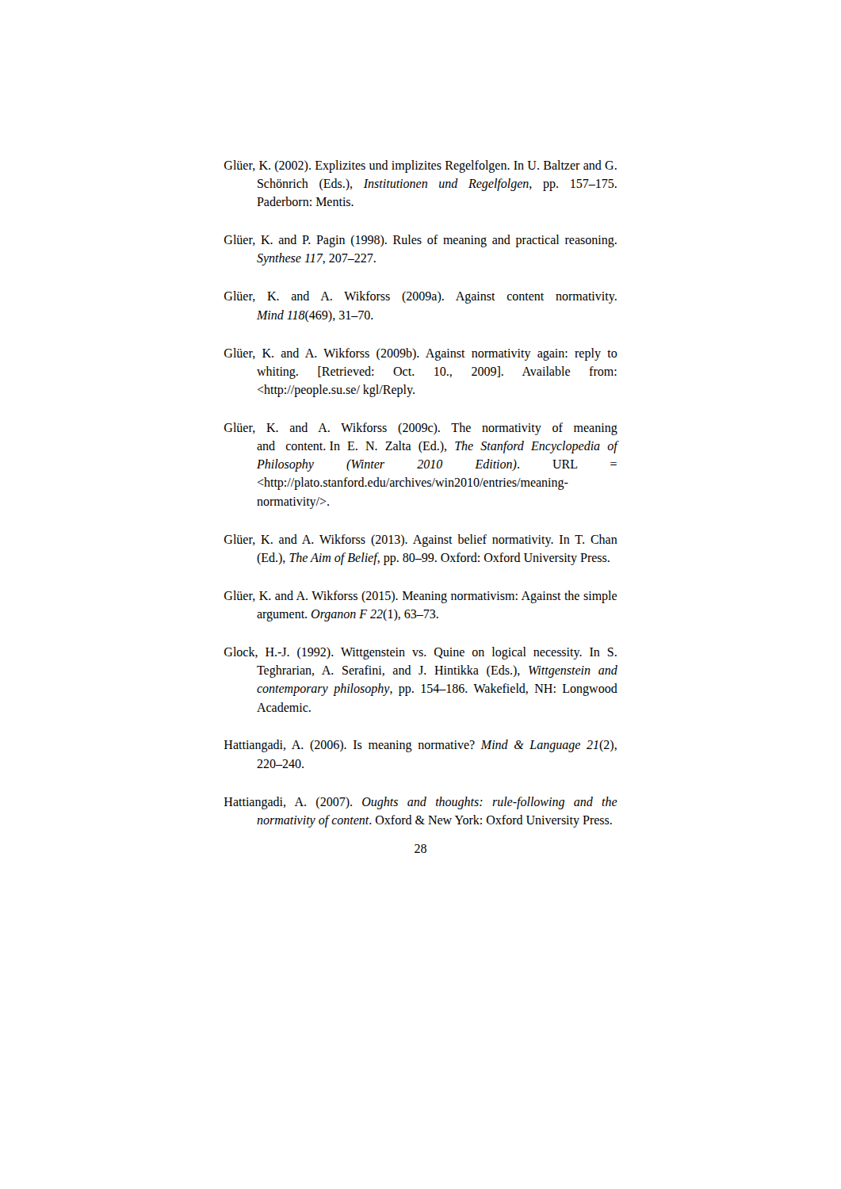Glüer, K. (2002). Explizites und implizites Regelfolgen. In U. Baltzer and G. Schönrich (Eds.), Institutionen und Regelfolgen, pp. 157–175. Paderborn: Mentis.
Glüer, K. and P. Pagin (1998). Rules of meaning and practical reasoning. Synthese 117, 207–227.
Glüer, K. and A. Wikforss (2009a). Against content normativity. Mind 118(469), 31–70.
Glüer, K. and A. Wikforss (2009b). Against normativity again: reply to whiting. [Retrieved: Oct. 10., 2009]. Available from: <http://people.su.se/ kgl/Reply.
Glüer, K. and A. Wikforss (2009c). The normativity of meaning and content. In E. N. Zalta (Ed.), The Stanford Encyclopedia of Philosophy (Winter 2010 Edition). URL = <http://plato.stanford.edu/archives/win2010/entries/meaning-normativity/>.
Glüer, K. and A. Wikforss (2013). Against belief normativity. In T. Chan (Ed.), The Aim of Belief, pp. 80–99. Oxford: Oxford University Press.
Glüer, K. and A. Wikforss (2015). Meaning normativism: Against the simple argument. Organon F 22(1), 63–73.
Glock, H.-J. (1992). Wittgenstein vs. Quine on logical necessity. In S. Teghrarian, A. Serafini, and J. Hintikka (Eds.), Wittgenstein and contemporary philosophy, pp. 154–186. Wakefield, NH: Longwood Academic.
Hattiangadi, A. (2006). Is meaning normative? Mind & Language 21(2), 220–240.
Hattiangadi, A. (2007). Oughts and thoughts: rule-following and the normativity of content. Oxford & New York: Oxford University Press.
28